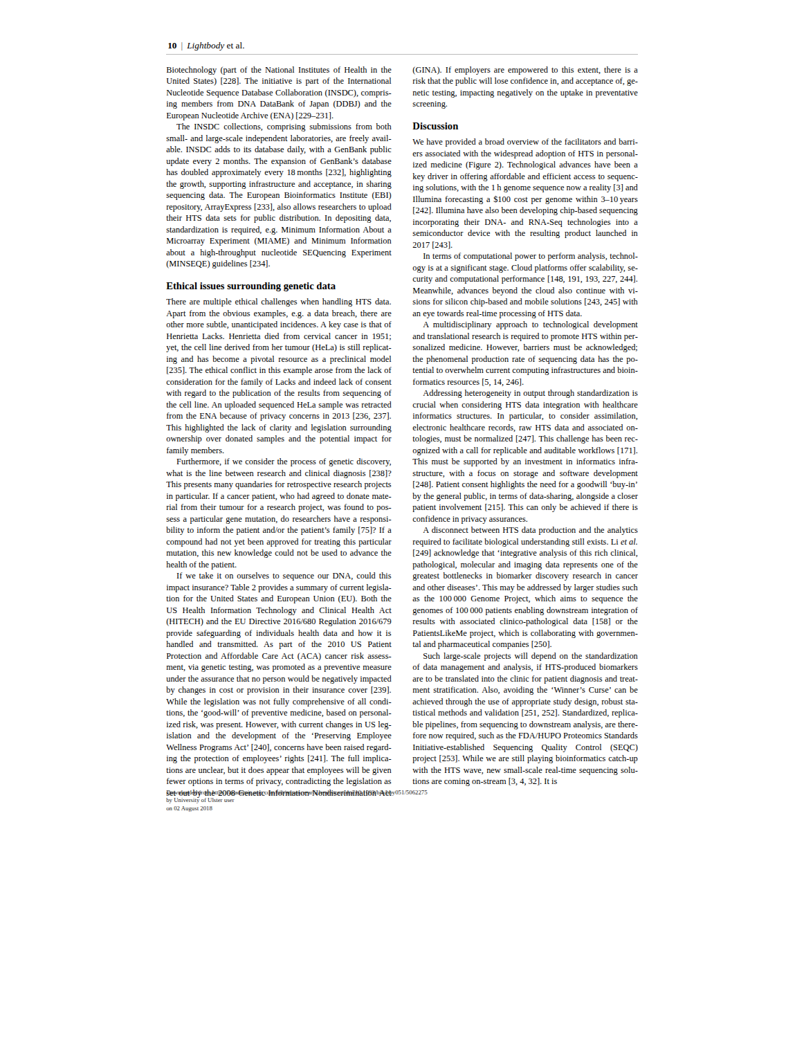10|Lightbody et al.
Biotechnology (part of the National Institutes of Health in the United States) [228]. The initiative is part of the International Nucleotide Sequence Database Collaboration (INSDC), comprising members from DNA DataBank of Japan (DDBJ) and the European Nucleotide Archive (ENA) [229–231].
The INSDC collections, comprising submissions from both small- and large-scale independent laboratories, are freely available. INSDC adds to its database daily, with a GenBank public update every 2 months. The expansion of GenBank’s database has doubled approximately every 18 months [232], highlighting the growth, supporting infrastructure and acceptance, in sharing sequencing data. The European Bioinformatics Institute (EBI) repository, ArrayExpress [233], also allows researchers to upload their HTS data sets for public distribution. In depositing data, standardization is required, e.g. Minimum Information About a Microarray Experiment (MIAME) and Minimum Information about a high-throughput nucleotide SEQuencing Experiment (MINSEQE) guidelines [234].
Ethical issues surrounding genetic data
There are multiple ethical challenges when handling HTS data. Apart from the obvious examples, e.g. a data breach, there are other more subtle, unanticipated incidences. A key case is that of Henrietta Lacks. Henrietta died from cervical cancer in 1951; yet, the cell line derived from her tumour (HeLa) is still replicating and has become a pivotal resource as a preclinical model [235]. The ethical conflict in this example arose from the lack of consideration for the family of Lacks and indeed lack of consent with regard to the publication of the results from sequencing of the cell line. An uploaded sequenced HeLa sample was retracted from the ENA because of privacy concerns in 2013 [236, 237]. This highlighted the lack of clarity and legislation surrounding ownership over donated samples and the potential impact for family members.
Furthermore, if we consider the process of genetic discovery, what is the line between research and clinical diagnosis [238]? This presents many quandaries for retrospective research projects in particular. If a cancer patient, who had agreed to donate material from their tumour for a research project, was found to possess a particular gene mutation, do researchers have a responsibility to inform the patient and/or the patient’s family [75]? If a compound had not yet been approved for treating this particular mutation, this new knowledge could not be used to advance the health of the patient.
If we take it on ourselves to sequence our DNA, could this impact insurance? Table 2 provides a summary of current legislation for the United States and European Union (EU). Both the US Health Information Technology and Clinical Health Act (HITECH) and the EU Directive 2016/680 Regulation 2016/679 provide safeguarding of individuals health data and how it is handled and transmitted. As part of the 2010 US Patient Protection and Affordable Care Act (ACA) cancer risk assessment, via genetic testing, was promoted as a preventive measure under the assurance that no person would be negatively impacted by changes in cost or provision in their insurance cover [239]. While the legislation was not fully comprehensive of all conditions, the ‘good-will’ of preventive medicine, based on personalized risk, was present. However, with current changes in US legislation and the development of the ‘Preserving Employee Wellness Programs Act’ [240], concerns have been raised regarding the protection of employees’ rights [241]. The full implications are unclear, but it does appear that employees will be given fewer options in terms of privacy, contradicting the legislation as set out by the 2008 Genetic Information Nondiscrimination Act (GINA). If employers are empowered to this extent, there is a risk that the public will lose confidence in, and acceptance of, genetic testing, impacting negatively on the uptake in preventative screening.
Discussion
We have provided a broad overview of the facilitators and barriers associated with the widespread adoption of HTS in personalized medicine (Figure 2). Technological advances have been a key driver in offering affordable and efficient access to sequencing solutions, with the 1 h genome sequence now a reality [3] and Illumina forecasting a $100 cost per genome within 3–10 years [242]. Illumina have also been developing chip-based sequencing incorporating their DNA- and RNA-Seq technologies into a semiconductor device with the resulting product launched in 2017 [243].
In terms of computational power to perform analysis, technology is at a significant stage. Cloud platforms offer scalability, security and computational performance [148, 191, 193, 227, 244]. Meanwhile, advances beyond the cloud also continue with visions for silicon chip-based and mobile solutions [243, 245] with an eye towards real-time processing of HTS data.
A multidisciplinary approach to technological development and translational research is required to promote HTS within personalized medicine. However, barriers must be acknowledged; the phenomenal production rate of sequencing data has the potential to overwhelm current computing infrastructures and bioinformatics resources [5, 14, 246].
Addressing heterogeneity in output through standardization is crucial when considering HTS data integration with healthcare informatics structures. In particular, to consider assimilation, electronic healthcare records, raw HTS data and associated ontologies, must be normalized [247]. This challenge has been recognized with a call for replicable and auditable workflows [171]. This must be supported by an investment in informatics infrastructure, with a focus on storage and software development [248]. Patient consent highlights the need for a goodwill ‘buy-in’ by the general public, in terms of data-sharing, alongside a closer patient involvement [215]. This can only be achieved if there is confidence in privacy assurances.
A disconnect between HTS data production and the analytics required to facilitate biological understanding still exists. Li et al. [249] acknowledge that ‘integrative analysis of this rich clinical, pathological, molecular and imaging data represents one of the greatest bottlenecks in biomarker discovery research in cancer and other diseases’. This may be addressed by larger studies such as the 100 000 Genome Project, which aims to sequence the genomes of 100 000 patients enabling downstream integration of results with associated clinico-pathological data [158] or the PatientsLikeMe project, which is collaborating with governmental and pharmaceutical companies [250].
Such large-scale projects will depend on the standardization of data management and analysis, if HTS-produced biomarkers are to be translated into the clinic for patient diagnosis and treatment stratification. Also, avoiding the ‘Winner’s Curse’ can be achieved through the use of appropriate study design, robust statistical methods and validation [251, 252]. Standardized, replicable pipelines, from sequencing to downstream analysis, are therefore now required, such as the FDA/HUPO Proteomics Standards Initiative-established Sequencing Quality Control (SEQC) project [253]. While we are still playing bioinformatics catch-up with the HTS wave, new small-scale real-time sequencing solutions are coming on-stream [3, 4, 32]. It is
Downloaded from https://academic.oup.com/bib/advance-article-abstract/doi/10.1093/bib/bby051/5062275
by University of Ulster user
on 02 August 2018